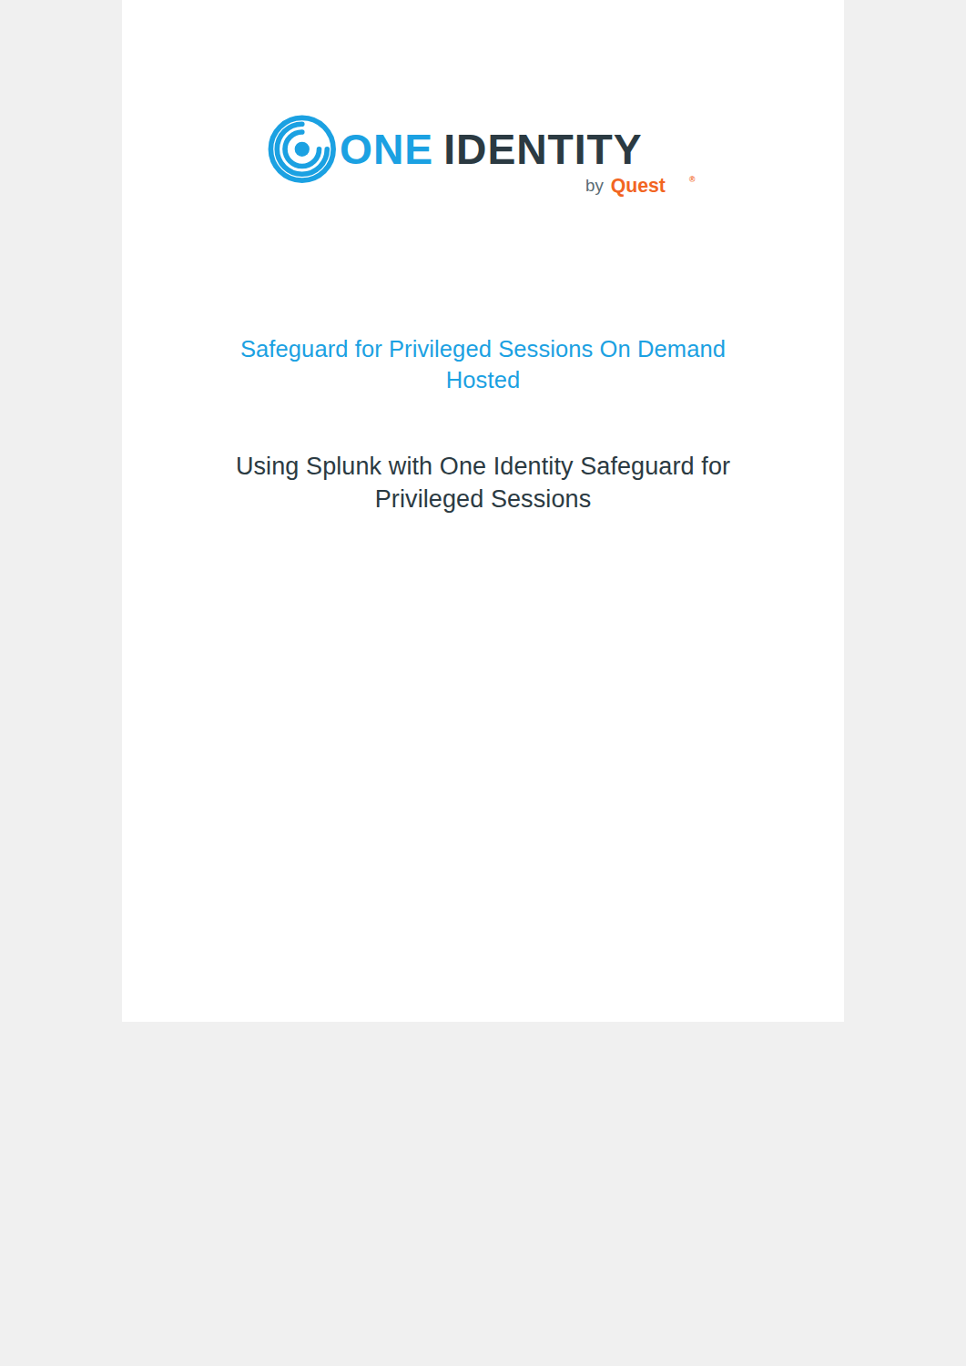ONEIDENTITY by Quest ®
Safeguard for Privileged Sessions On Demand Hosted
Using Splunk with One Identity Safeguard for Privileged Sessions